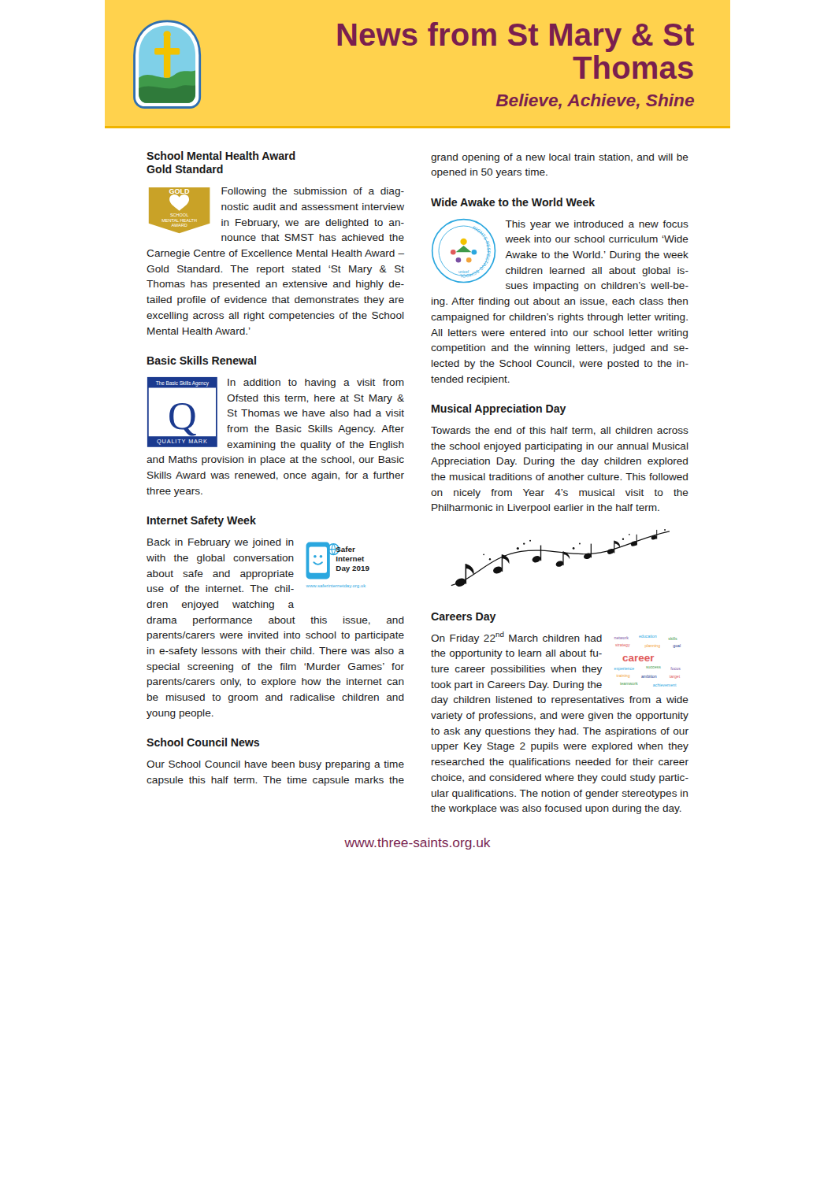School crest
News from St Mary & St Thomas
Believe, Achieve, Shine
School Mental Health Award
Gold Standard
Gold School Mental Health Award GOLD SCHOOL MENTAL HEALTH AWARD
Following the submission of a diagnostic audit and assessment interview in February, we are delighted to announce that SMST has achieved the Carnegie Centre of Excellence Mental Health Award – Gold Standard. The report stated ‘St Mary & St Thomas has presented an extensive and highly detailed profile of evidence that demonstrates they are excelling across all right competencies of the School Mental Health Award.’
Basic Skills Renewal
The Basic Skills Agency Quality Mark The Basic Skills Agency Q QUALITY MARK
In addition to having a visit from Ofsted this term, here at St Mary & St Thomas we have also had a visit from the Basic Skills Agency. After examining the quality of the English and Maths provision in place at the school, our Basic Skills Award was renewed, once again, for a further three years.
Internet Safety Week
Safer Internet Day 2019 Safer Internet Day 2019 www.saferinternetday.org.uk
Back in February we joined in with the global conversation about safe and appropriate use of the internet. The children enjoyed watching a drama performance about this issue, and parents/carers were invited into school to participate in e-safety lessons with their child. There was also a special screening of the film ‘Murder Games’ for parents/carers only, to explore how the internet can be misused to groom and radicalise children and young people.
School Council News
Our School Council have been busy preparing a time capsule this half term. The time capsule marks the grand opening of a new local train station, and will be opened in 50 years time.
Wide Awake to the World Week
UNICEF Rights Respecting School RIGHTS RESPECTING SCHOOL unicef
This year we introduced a new focus week into our school curriculum ‘Wide Awake to the World.’ During the week children learned all about global issues impacting on children’s well-being. After finding out about an issue, each class then campaigned for children’s rights through letter writing. All letters were entered into our school letter writing competition and the winning letters, judged and selected by the School Council, were posted to the intended recipient.
Musical Appreciation Day
Towards the end of this half term, all children across the school enjoyed participating in our annual Musical Appreciation Day. During the day children explored the musical traditions of another culture. This followed on nicely from Year 4’s musical visit to the Philharmonic in Liverpool earlier in the half term.
Musical notes flourish
Careers Day
Careers word cloud network education skills strategy planning goal career experience success focus training ambition target teamwork achievement
On Friday 22nd March children had the opportunity to learn all about future career possibilities when they took part in Careers Day. During the day children listened to representatives from a wide variety of professions, and were given the opportunity to ask any questions they had. The aspirations of our upper Key Stage 2 pupils were explored when they researched the qualifications needed for their career choice, and considered where they could study particular qualifications. The notion of gender stereotypes in the workplace was also focused upon during the day.
www.three-saints.org.uk